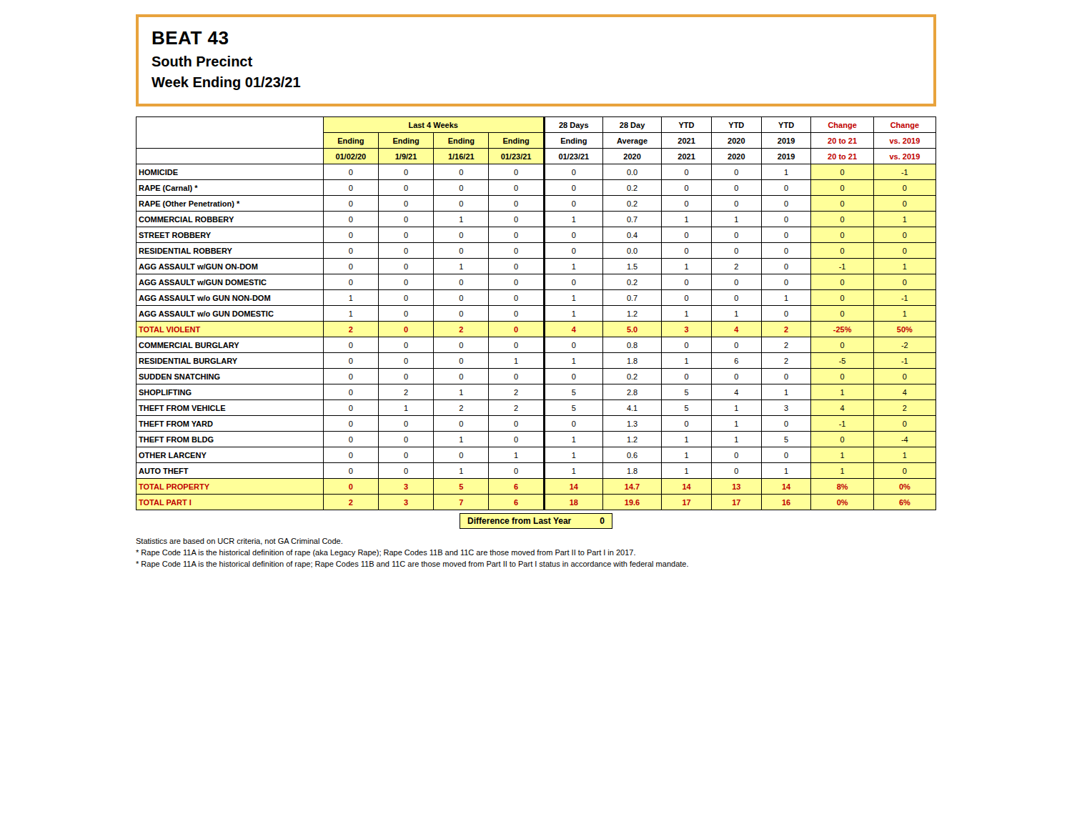BEAT 43
South Precinct
Week Ending 01/23/21
| | Last 4 Weeks | 28 Days | 28 Day | YTD | YTD | YTD | Change | Change |
| --- | --- | --- | --- | --- | --- | --- | --- | --- |
| Ending | Ending | Ending | Ending | Ending | Average | 2021 | 2020 | 2019 | 20 to 21 | vs. 2019 |
| | 01/02/20 | 1/9/21 | 1/16/21 | 01/23/21 | 01/23/21 | 2020 | 2021 | 2020 | 2019 | 20 to 21 | vs. 2019 |
| HOMICIDE | 0 | 0 | 0 | 0 | 0 | 0.0 | 0 | 0 | 1 | 0 | -1 |
| RAPE (Carnal) * | 0 | 0 | 0 | 0 | 0 | 0.2 | 0 | 0 | 0 | 0 | 0 |
| RAPE (Other Penetration) * | 0 | 0 | 0 | 0 | 0 | 0.2 | 0 | 0 | 0 | 0 | 0 |
| COMMERCIAL ROBBERY | 0 | 0 | 1 | 0 | 1 | 0.7 | 1 | 1 | 0 | 0 | 1 |
| STREET ROBBERY | 0 | 0 | 0 | 0 | 0 | 0.4 | 0 | 0 | 0 | 0 | 0 |
| RESIDENTIAL ROBBERY | 0 | 0 | 0 | 0 | 0 | 0.0 | 0 | 0 | 0 | 0 | 0 |
| AGG ASSAULT w/GUN ON-DOM | 0 | 0 | 1 | 0 | 1 | 1.5 | 1 | 2 | 0 | -1 | 1 |
| AGG ASSAULT w/GUN DOMESTIC | 0 | 0 | 0 | 0 | 0 | 0.2 | 0 | 0 | 0 | 0 | 0 |
| AGG ASSAULT w/o GUN NON-DOM | 1 | 0 | 0 | 0 | 1 | 0.7 | 0 | 0 | 1 | 0 | -1 |
| AGG ASSAULT w/o GUN DOMESTIC | 1 | 0 | 0 | 0 | 1 | 1.2 | 1 | 1 | 0 | 0 | 1 |
| TOTAL VIOLENT | 2 | 0 | 2 | 0 | 4 | 5.0 | 3 | 4 | 2 | -25% | 50% |
| COMMERCIAL BURGLARY | 0 | 0 | 0 | 0 | 0 | 0.8 | 0 | 0 | 2 | 0 | -2 |
| RESIDENTIAL BURGLARY | 0 | 0 | 0 | 1 | 1 | 1.8 | 1 | 6 | 2 | -5 | -1 |
| SUDDEN SNATCHING | 0 | 0 | 0 | 0 | 0 | 0.2 | 0 | 0 | 0 | 0 | 0 |
| SHOPLIFTING | 0 | 2 | 1 | 2 | 5 | 2.8 | 5 | 4 | 1 | 1 | 4 |
| THEFT FROM VEHICLE | 0 | 1 | 2 | 2 | 5 | 4.1 | 5 | 1 | 3 | 4 | 2 |
| THEFT FROM YARD | 0 | 0 | 0 | 0 | 0 | 1.3 | 0 | 1 | 0 | -1 | 0 |
| THEFT FROM BLDG | 0 | 0 | 1 | 0 | 1 | 1.2 | 1 | 1 | 5 | 0 | -4 |
| OTHER LARCENY | 0 | 0 | 0 | 1 | 1 | 0.6 | 1 | 0 | 0 | 1 | 1 |
| AUTO THEFT | 0 | 0 | 1 | 0 | 1 | 1.8 | 1 | 0 | 1 | 1 | 0 |
| TOTAL PROPERTY | 0 | 3 | 5 | 6 | 14 | 14.7 | 14 | 13 | 14 | 8% | 0% |
| TOTAL PART I | 2 | 3 | 7 | 6 | 18 | 19.6 | 17 | 17 | 16 | 0% | 6% |
Difference from Last Year 0
Statistics are based on UCR criteria, not GA Criminal Code.
* Rape Code 11A is the historical definition of rape (aka Legacy Rape); Rape Codes 11B and 11C are those moved from Part II to Part I in 2017.
* Rape Code 11A is the historical definition of rape; Rape Codes 11B and 11C are those moved from Part II to Part I status in accordance with federal mandate.